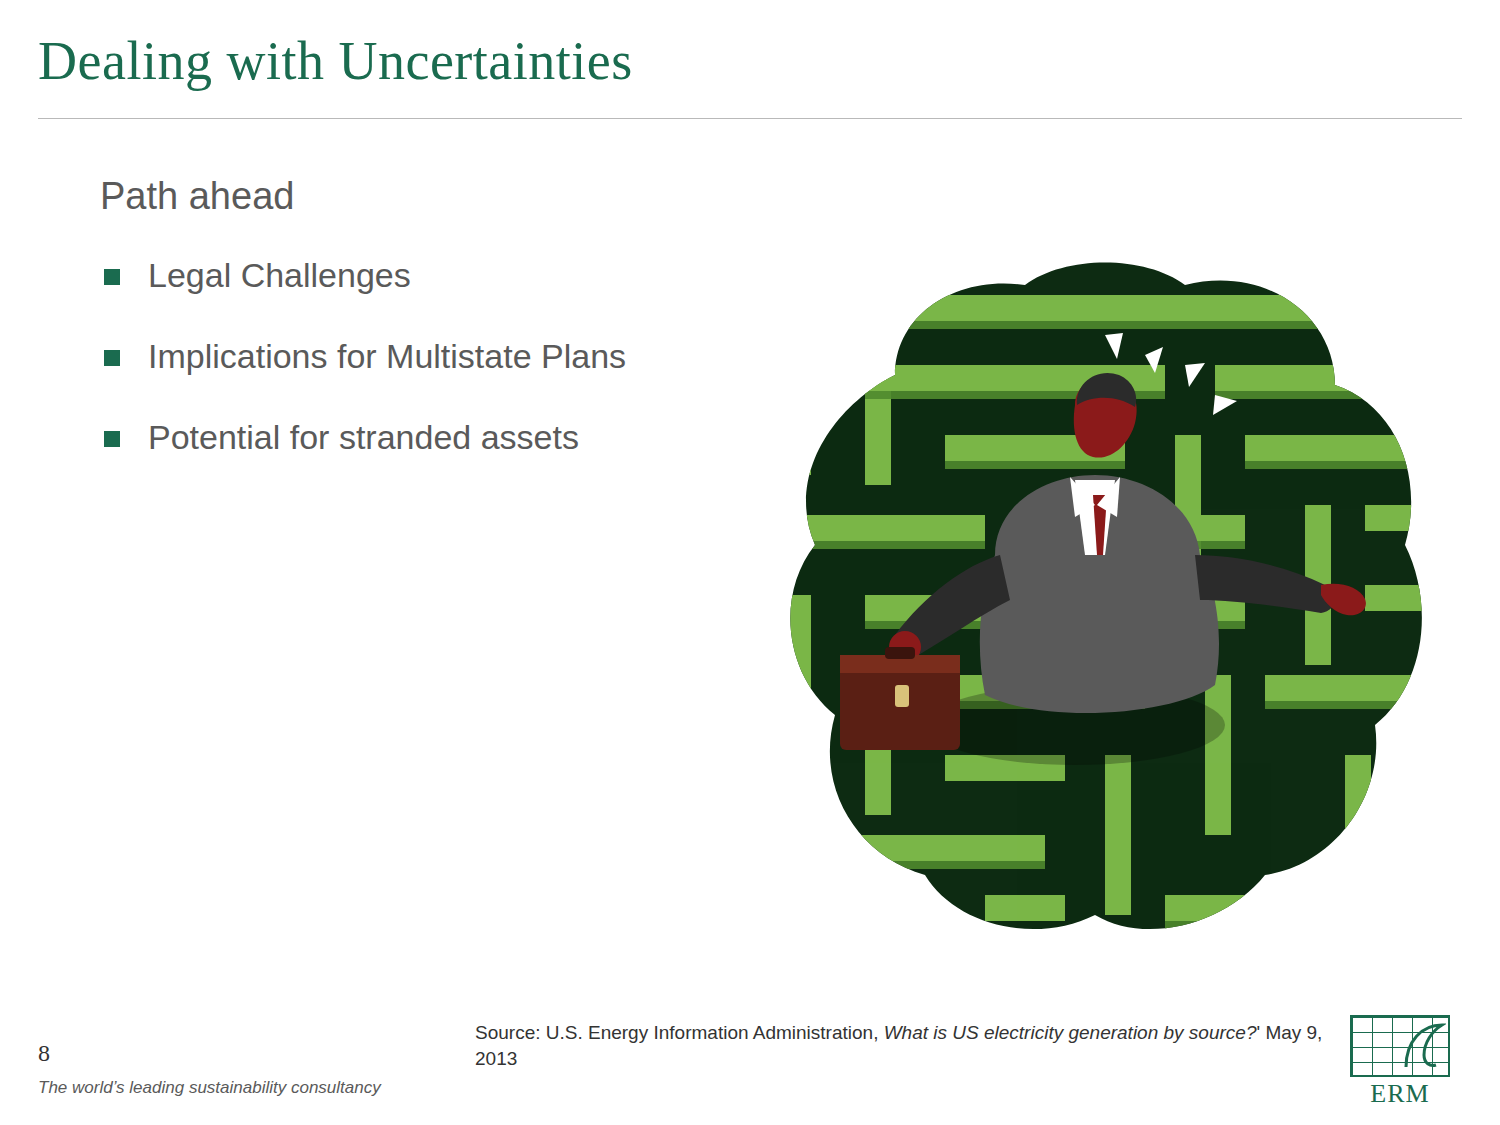Dealing with Uncertainties
Path ahead
Legal Challenges
Implications for Multistate Plans
Potential for stranded assets
Source: U.S. Energy Information Administration, What is US electricity generation by source?' May 9, 2013
8
The world’s leading sustainability consultancy
ERM